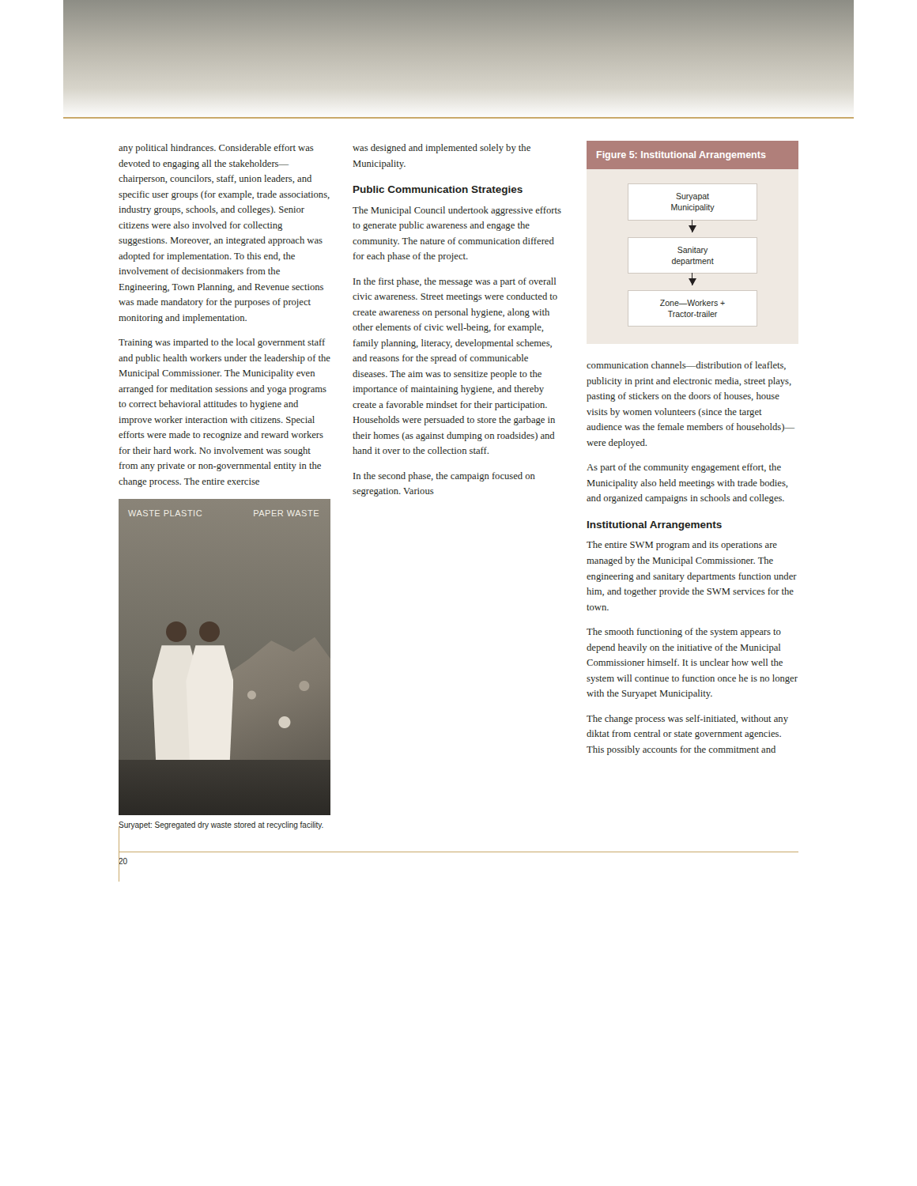any political hindrances. Considerable effort was devoted to engaging all the stakeholders—chairperson, councilors, staff, union leaders, and specific user groups (for example, trade associations, industry groups, schools, and colleges). Senior citizens were also involved for collecting suggestions. Moreover, an integrated approach was adopted for implementation. To this end, the involvement of decisionmakers from the Engineering, Town Planning, and Revenue sections was made mandatory for the purposes of project monitoring and implementation.
Training was imparted to the local government staff and public health workers under the leadership of the Municipal Commissioner. The Municipality even arranged for meditation sessions and yoga programs to correct behavioral attitudes to hygiene and improve worker interaction with citizens. Special efforts were made to recognize and reward workers for their hard work. No involvement was sought from any private or non-governmental entity in the change process. The entire exercise
WASTE PLASTIC
PAPER WASTE
Suryapet: Segregated dry waste stored at recycling facility.
was designed and implemented solely by the Municipality.
Public Communication Strategies
The Municipal Council undertook aggressive efforts to generate public awareness and engage the community. The nature of communication differed for each phase of the project.
In the first phase, the message was a part of overall civic awareness. Street meetings were conducted to create awareness on personal hygiene, along with other elements of civic well-being, for example, family planning, literacy, developmental schemes, and reasons for the spread of communicable diseases. The aim was to sensitize people to the importance of maintaining hygiene, and thereby create a favorable mindset for their participation. Households were persuaded to store the garbage in their homes (as against dumping on roadsides) and hand it over to the collection staff.
In the second phase, the campaign focused on segregation. Various
Figure 5: Institutional Arrangements
Suryapat
Municipality
Sanitary
department
Zone—Workers +
Tractor-trailer
communication channels—distribution of leaflets, publicity in print and electronic media, street plays, pasting of stickers on the doors of houses, house visits by women volunteers (since the target audience was the female members of households)—were deployed.
As part of the community engagement effort, the Municipality also held meetings with trade bodies, and organized campaigns in schools and colleges.
Institutional Arrangements
The entire SWM program and its operations are managed by the Municipal Commissioner. The engineering and sanitary departments function under him, and together provide the SWM services for the town.
The smooth functioning of the system appears to depend heavily on the initiative of the Municipal Commissioner himself. It is unclear how well the system will continue to function once he is no longer with the Suryapet Municipality.
The change process was self-initiated, without any diktat from central or state government agencies. This possibly accounts for the commitment and
20